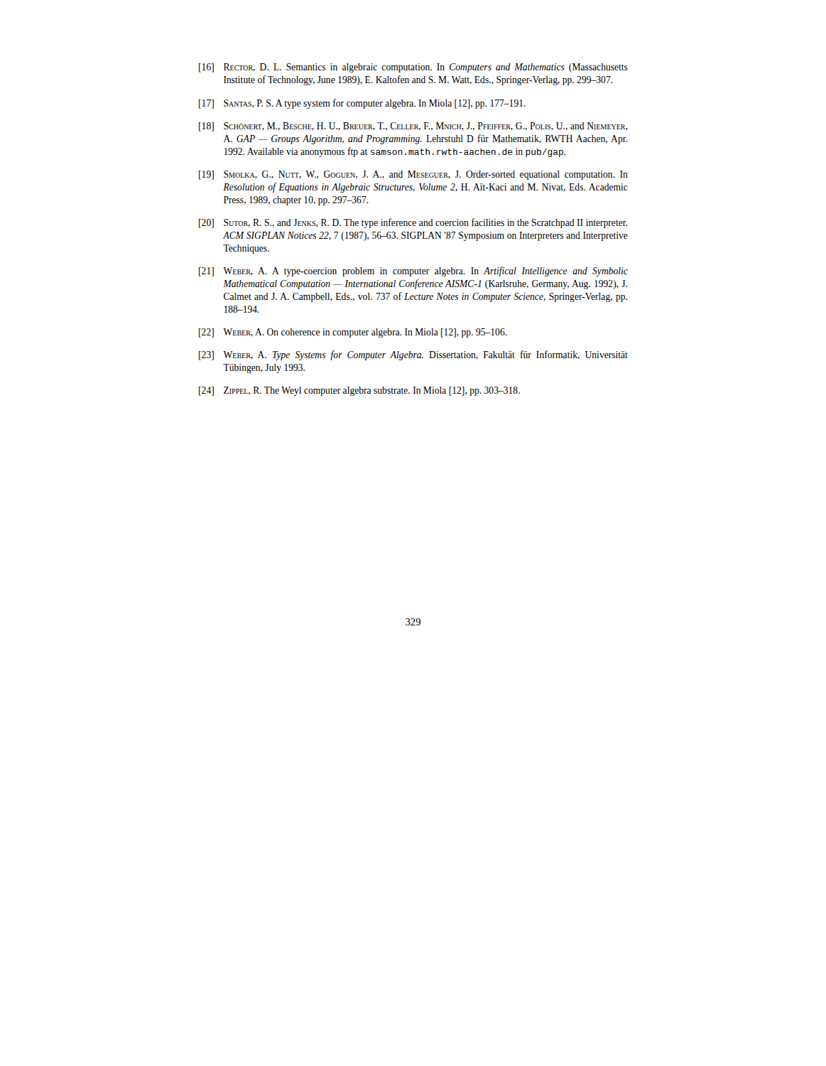[16] Rector, D. L. Semantics in algebraic computation. In Computers and Mathematics (Massachusetts Institute of Technology, June 1989), E. Kaltofen and S. M. Watt, Eds., Springer-Verlag, pp. 299–307.
[17] Santas, P. S. A type system for computer algebra. In Miola [12], pp. 177–191.
[18] Schönert, M., Besche, H. U., Breuer, T., Celler, F., Mnich, J., Pfeiffer, G., Polis, U., and Niemeyer, A. GAP — Groups Algorithm, and Programming. Lehrstuhl D für Mathematik, RWTH Aachen, Apr. 1992. Available via anonymous ftp at samson.math.rwth-aachen.de in pub/gap.
[19] Smolka, G., Nutt, W., Goguen, J. A., and Meseguer, J. Order-sorted equational computation. In Resolution of Equations in Algebraic Structures, Volume 2, H. Aït-Kaci and M. Nivat, Eds. Academic Press, 1989, chapter 10, pp. 297–367.
[20] Sutor, R. S., and Jenks, R. D. The type inference and coercion facilities in the Scratchpad II interpreter. ACM SIGPLAN Notices 22, 7 (1987), 56–63. SIGPLAN '87 Symposium on Interpreters and Interpretive Techniques.
[21] Weber, A. A type-coercion problem in computer algebra. In Artifical Intelligence and Symbolic Mathematical Computation — International Conference AISMC-1 (Karlsruhe, Germany, Aug. 1992), J. Calmet and J. A. Campbell, Eds., vol. 737 of Lecture Notes in Computer Science, Springer-Verlag, pp. 188–194.
[22] Weber, A. On coherence in computer algebra. In Miola [12], pp. 95–106.
[23] Weber, A. Type Systems for Computer Algebra. Dissertation, Fakultät für Informatik, Universität Tübingen, July 1993.
[24] Zippel, R. The Weyl computer algebra substrate. In Miola [12], pp. 303–318.
329